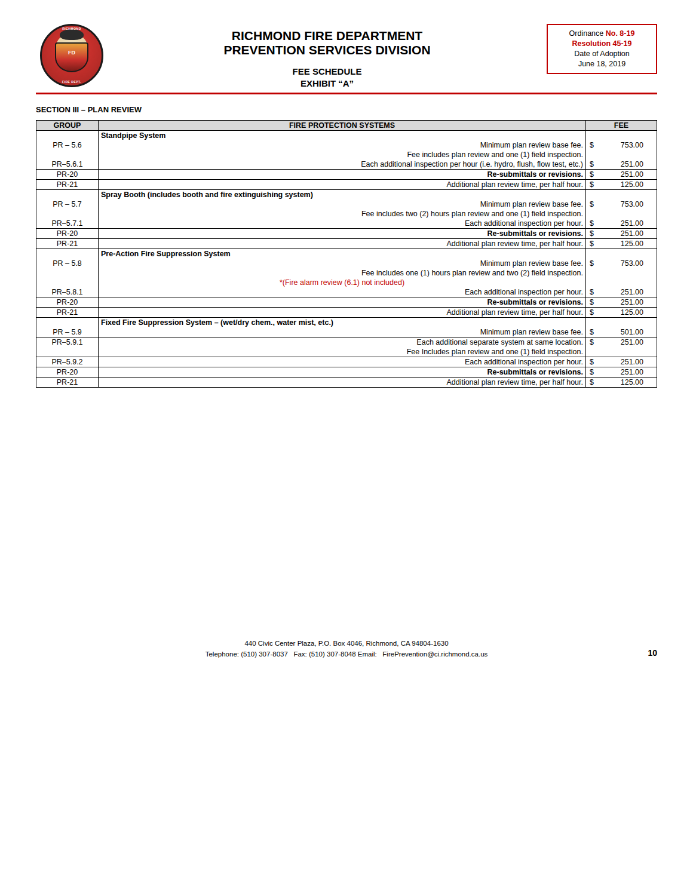RICHMOND
FD
FIRE DEPT.
RICHMOND FIRE DEPARTMENT
PREVENTION SERVICES DIVISION
FEE SCHEDULE
EXHIBIT “A”
Ordinance No. 8-19
Resolution 45-19
Date of Adoption
June 18, 2019
SECTION III – PLAN REVIEW
| GROUP | FIRE PROTECTION SYSTEMS | FEE |
| --- | --- | --- |
| | Standpipe System | |
| PR – 5.6 | Minimum plan review base fee. | $ 753.00 |
| | Fee includes plan review and one (1) field inspection. | |
| PR–5.6.1 | Each additional inspection per hour (i.e. hydro, flush, flow test, etc.) | $ 251.00 |
| PR-20 | Re-submittals or revisions. | $ 251.00 |
| PR-21 | Additional plan review time, per half hour. | $ 125.00 |
| | Spray Booth (includes booth and fire extinguishing system) | |
| PR – 5.7 | Minimum plan review base fee. | $ 753.00 |
| | Fee includes two (2) hours plan review and one (1) field inspection. | |
| PR–5.7.1 | Each additional inspection per hour. | $ 251.00 |
| PR-20 | Re-submittals or revisions. | $ 251.00 |
| PR-21 | Additional plan review time, per half hour. | $ 125.00 |
| | Pre-Action Fire Suppression System | |
| PR – 5.8 | Minimum plan review base fee. | $ 753.00 |
| | Fee includes one (1) hours plan review and two (2) field inspection. | |
| | *(Fire alarm review (6.1) not included) | |
| PR–5.8.1 | Each additional inspection per hour. | $ 251.00 |
| PR-20 | Re-submittals or revisions. | $ 251.00 |
| PR-21 | Additional plan review time, per half hour. | $ 125.00 |
| | Fixed Fire Suppression System – (wet/dry chem., water mist, etc.) | |
| PR – 5.9 | Minimum plan review base fee. | $ 501.00 |
| PR–5.9.1 | Each additional separate system at same location. | $ 251.00 |
| | Fee Includes plan review and one (1) field inspection. | |
| PR–5.9.2 | Each additional inspection per hour. | $ 251.00 |
| PR-20 | Re-submittals or revisions. | $ 251.00 |
| PR-21 | Additional plan review time, per half hour. | $ 125.00 |
440 Civic Center Plaza, P.O. Box 4046, Richmond, CA 94804-1630
Telephone: (510) 307-8037 Fax: (510) 307-8048 Email: FirePrevention@ci.richmond.ca.us 10